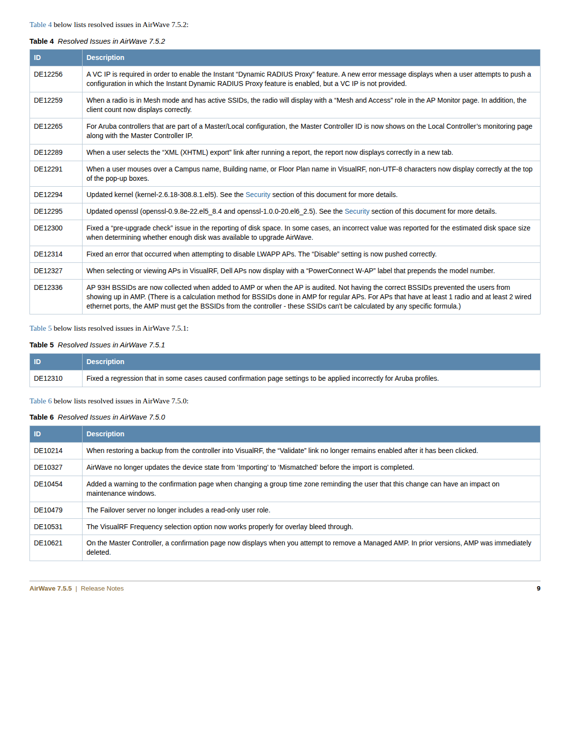Table 4 below lists resolved issues in AirWave 7.5.2:
Table 4 Resolved Issues in AirWave 7.5.2
| ID | Description |
| --- | --- |
| DE12256 | A VC IP is required in order to enable the Instant “Dynamic RADIUS Proxy” feature. A new error message displays when a user attempts to push a configuration in which the Instant Dynamic RADIUS Proxy feature is enabled, but a VC IP is not provided. |
| DE12259 | When a radio is in Mesh mode and has active SSIDs, the radio will display with a “Mesh and Access” role in the AP Monitor page. In addition, the client count now displays correctly. |
| DE12265 | For Aruba controllers that are part of a Master/Local configuration, the Master Controller ID is now shows on the Local Controller’s monitoring page along with the Master Controller IP. |
| DE12289 | When a user selects the “XML (XHTML) export” link after running a report, the report now displays correctly in a new tab. |
| DE12291 | When a user mouses over a Campus name, Building name, or Floor Plan name in VisualRF, non-UTF-8 characters now display correctly at the top of the pop-up boxes. |
| DE12294 | Updated kernel (kernel-2.6.18-308.8.1.el5). See the Security section of this document for more details. |
| DE12295 | Updated openssl (openssl-0.9.8e-22.el5_8.4 and openssl-1.0.0-20.el6_2.5). See the Security section of this document for more details. |
| DE12300 | Fixed a “pre-upgrade check” issue in the reporting of disk space. In some cases, an incorrect value was reported for the estimated disk space size when determining whether enough disk was available to upgrade AirWave. |
| DE12314 | Fixed an error that occurred when attempting to disable LWAPP APs. The “Disable” setting is now pushed correctly. |
| DE12327 | When selecting or viewing APs in VisualRF, Dell APs now display with a “PowerConnect W-AP” label that prepends the model number. |
| DE12336 | AP 93H BSSIDs are now collected when added to AMP or when the AP is audited. Not having the correct BSSIDs prevented the users from showing up in AMP. (There is a calculation method for BSSIDs done in AMP for regular APs. For APs that have at least 1 radio and at least 2 wired ethernet ports, the AMP must get the BSSIDs from the controller - these SSIDs can't be calculated by any specific formula.) |
Table 5 below lists resolved issues in AirWave 7.5.1:
Table 5 Resolved Issues in AirWave 7.5.1
| ID | Description |
| --- | --- |
| DE12310 | Fixed a regression that in some cases caused confirmation page settings to be applied incorrectly for Aruba profiles. |
Table 6 below lists resolved issues in AirWave 7.5.0:
Table 6 Resolved Issues in AirWave 7.5.0
| ID | Description |
| --- | --- |
| DE10214 | When restoring a backup from the controller into VisualRF, the “Validate” link no longer remains enabled after it has been clicked. |
| DE10327 | AirWave no longer updates the device state from ‘Importing’ to ‘Mismatched’ before the import is completed. |
| DE10454 | Added a warning to the confirmation page when changing a group time zone reminding the user that this change can have an impact on maintenance windows. |
| DE10479 | The Failover server no longer includes a read-only user role. |
| DE10531 | The VisualRF Frequency selection option now works properly for overlay bleed through. |
| DE10621 | On the Master Controller, a confirmation page now displays when you attempt to remove a Managed AMP. In prior versions, AMP was immediately deleted. |
AirWave 7.5.5 | Release Notes
9